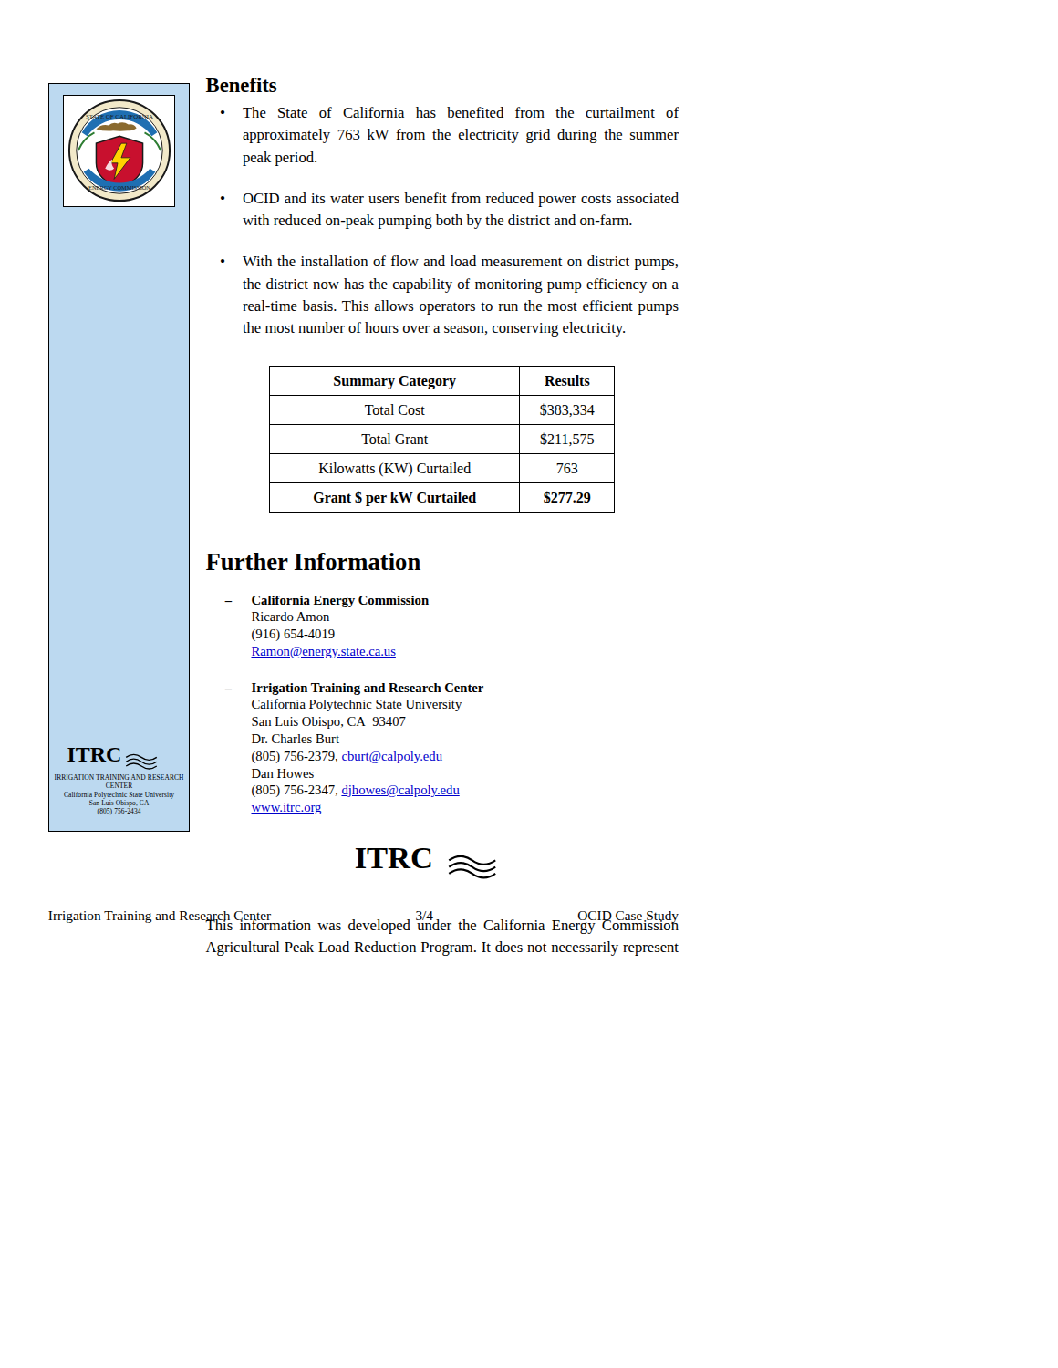STATE OF CALIFORNIA ENERGY COMMISSION
ITRC
Irrigation Training and Research
Center
California Polytechnic State University
San Luis Obispo, CA
(805) 756-2434
Benefits
The State of California has benefited from the curtailment of approximately 763 kW from the electricity grid during the summer peak period.
OCID and its water users benefit from reduced power costs associated with reduced on-peak pumping both by the district and on-farm.
With the installation of flow and load measurement on district pumps, the district now has the capability of monitoring pump efficiency on a real-time basis. This allows operators to run the most efficient pumps the most number of hours over a season, conserving electricity.
| Summary Category | Results |
| --- | --- |
| Total Cost | $383,334 |
| Total Grant | $211,575 |
| Kilowatts (KW) Curtailed | 763 |
| Grant $ per kW Curtailed | $277.29 |
Further Information
California Energy Commission
Ricardo Amon
(916) 654-4019
Ramon@energy.state.ca.us
Irrigation Training and Research Center
California Polytechnic State University
San Luis Obispo, CA 93407
Dr. Charles Burt
(805) 756-2379, cburt@calpoly.edu
Dan Howes
(805) 756-2347, djhowes@calpoly.edu
www.itrc.org
ITRC
This information was developed under the California Energy Commission Agricultural Peak Load Reduction Program. It does not necessarily represent the views of the Energy Commission, its employees, or the State of California. The Commission, the State of California, Cal Poly, ITRC, their employees, contractors, and subcontractors make no warranty, express or implied, and assume no legal liability for the information in this report; nor does any party
Irrigation Training and Research Center
3/4
OCID Case Study